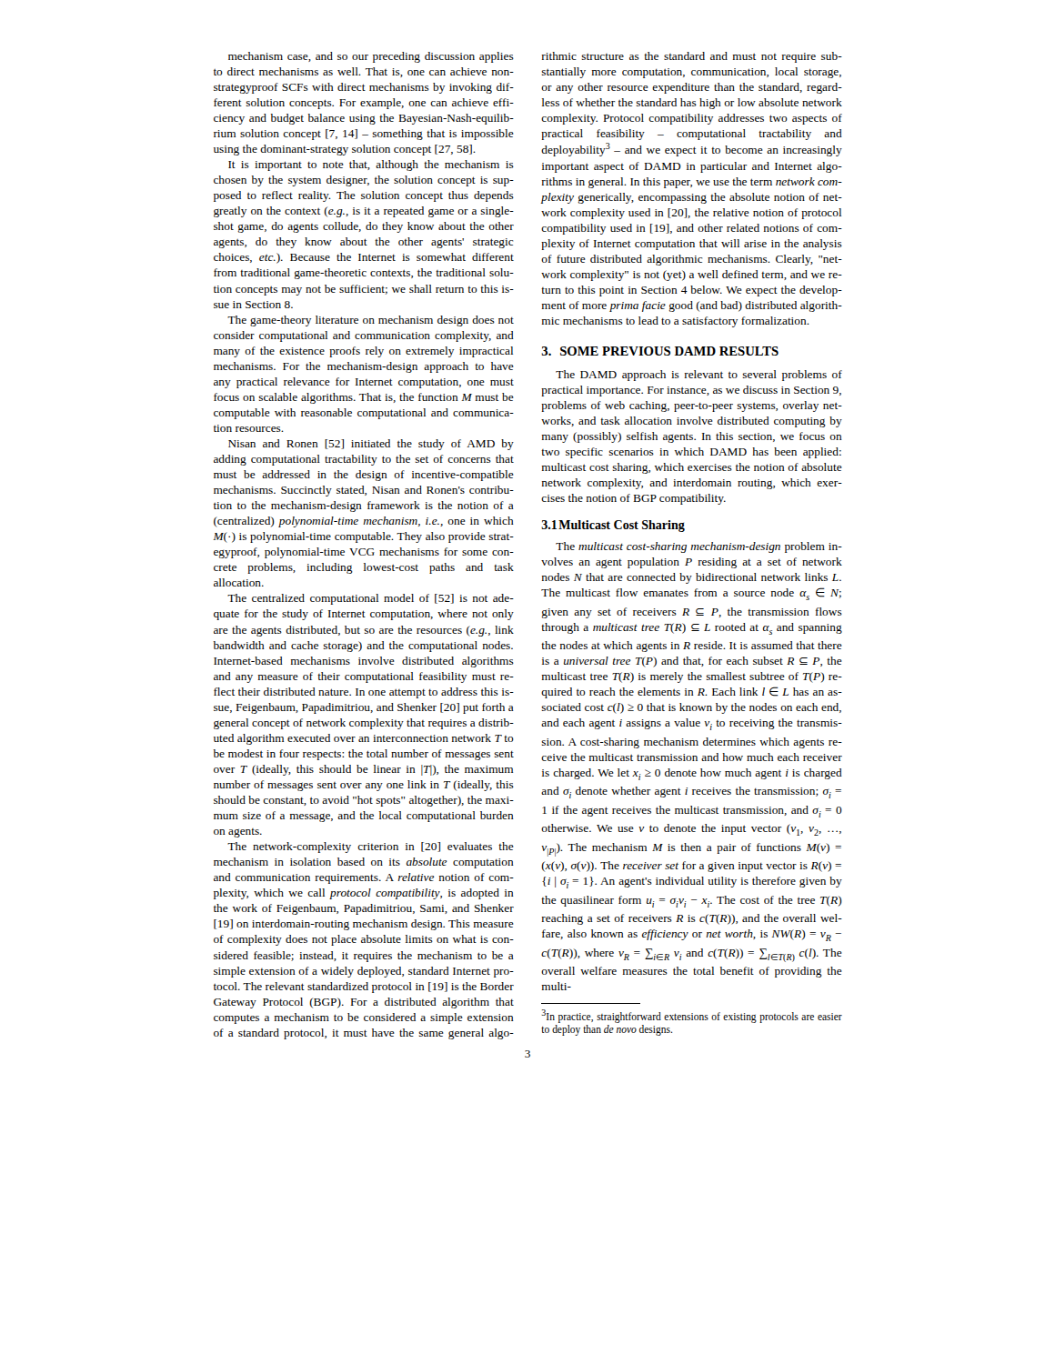mechanism case, and so our preceding discussion applies to direct mechanisms as well. That is, one can achieve non-strategyproof SCFs with direct mechanisms by invoking different solution concepts. For example, one can achieve efficiency and budget balance using the Bayesian-Nash-equilibrium solution concept [7, 14] – something that is impossible using the dominant-strategy solution concept [27, 58].
It is important to note that, although the mechanism is chosen by the system designer, the solution concept is supposed to reflect reality. The solution concept thus depends greatly on the context (e.g., is it a repeated game or a single-shot game, do agents collude, do they know about the other agents, do they know about the other agents' strategic choices, etc.). Because the Internet is somewhat different from traditional game-theoretic contexts, the traditional solution concepts may not be sufficient; we shall return to this issue in Section 8.
The game-theory literature on mechanism design does not consider computational and communication complexity, and many of the existence proofs rely on extremely impractical mechanisms. For the mechanism-design approach to have any practical relevance for Internet computation, one must focus on scalable algorithms. That is, the function M must be computable with reasonable computational and communication resources.
Nisan and Ronen [52] initiated the study of AMD by adding computational tractability to the set of concerns that must be addressed in the design of incentive-compatible mechanisms. Succinctly stated, Nisan and Ronen's contribution to the mechanism-design framework is the notion of a (centralized) polynomial-time mechanism, i.e., one in which M(·) is polynomial-time computable. They also provide strategyproof, polynomial-time VCG mechanisms for some concrete problems, including lowest-cost paths and task allocation.
The centralized computational model of [52] is not adequate for the study of Internet computation, where not only are the agents distributed, but so are the resources (e.g., link bandwidth and cache storage) and the computational nodes. Internet-based mechanisms involve distributed algorithms and any measure of their computational feasibility must reflect their distributed nature. In one attempt to address this issue, Feigenbaum, Papadimitriou, and Shenker [20] put forth a general concept of network complexity that requires a distributed algorithm executed over an interconnection network T to be modest in four respects: the total number of messages sent over T (ideally, this should be linear in |T|), the maximum number of messages sent over any one link in T (ideally, this should be constant, to avoid "hot spots" altogether), the maximum size of a message, and the local computational burden on agents.
The network-complexity criterion in [20] evaluates the mechanism in isolation based on its absolute computation and communication requirements. A relative notion of complexity, which we call protocol compatibility, is adopted in the work of Feigenbaum, Papadimitriou, Sami, and Shenker [19] on interdomain-routing mechanism design. This measure of complexity does not place absolute limits on what is considered feasible; instead, it requires the mechanism to be a simple extension of a widely deployed, standard Internet protocol. The relevant standardized protocol in [19] is the Border Gateway Protocol (BGP). For a distributed algorithm that computes a mechanism to be considered a simple extension of a standard protocol, it must have the same general algorithmic structure as the standard and must not require substantially more computation, communication, local storage, or any other resource expenditure than the standard, regardless of whether the standard has high or low absolute network complexity. Protocol compatibility addresses two aspects of practical feasibility – computational tractability and deployability3 – and we expect it to become an increasingly important aspect of DAMD in particular and Internet algorithms in general. In this paper, we use the term network complexity generically, encompassing the absolute notion of network complexity used in [20], the relative notion of protocol compatibility used in [19], and other related notions of complexity of Internet computation that will arise in the analysis of future distributed algorithmic mechanisms. Clearly, "network complexity" is not (yet) a well defined term, and we return to this point in Section 4 below. We expect the development of more prima facie good (and bad) distributed algorithmic mechanisms to lead to a satisfactory formalization.
3. SOME PREVIOUS DAMD RESULTS
The DAMD approach is relevant to several problems of practical importance. For instance, as we discuss in Section 9, problems of web caching, peer-to-peer systems, overlay networks, and task allocation involve distributed computing by many (possibly) selfish agents. In this section, we focus on two specific scenarios in which DAMD has been applied: multicast cost sharing, which exercises the notion of absolute network complexity, and interdomain routing, which exercises the notion of BGP compatibility.
3.1 Multicast Cost Sharing
The multicast cost-sharing mechanism-design problem involves an agent population P residing at a set of network nodes N that are connected by bidirectional network links L. The multicast flow emanates from a source node αs ∈ N; given any set of receivers R ⊆ P, the transmission flows through a multicast tree T(R) ⊆ L rooted at αs and spanning the nodes at which agents in R reside. It is assumed that there is a universal tree T(P) and that, for each subset R ⊆ P, the multicast tree T(R) is merely the smallest subtree of T(P) required to reach the elements in R. Each link l ∈ L has an associated cost c(l) ≥ 0 that is known by the nodes on each end, and each agent i assigns a value vi to receiving the transmission. A cost-sharing mechanism determines which agents receive the multicast transmission and how much each receiver is charged. We let xi ≥ 0 denote how much agent i is charged and σi denote whether agent i receives the transmission; σi = 1 if the agent receives the multicast transmission, and σi = 0 otherwise. We use v to denote the input vector (v1, v2, …, v|P|). The mechanism M is then a pair of functions M(v) = (x(v), σ(v)). The receiver set for a given input vector is R(v) = {i | σi = 1}. An agent's individual utility is therefore given by the quasilinear form ui = σivi − xi. The cost of the tree T(R) reaching a set of receivers R is c(T(R)), and the overall welfare, also known as efficiency or net worth, is NW(R) = vR − c(T(R)), where vR = ∑i∈R vi and c(T(R)) = ∑l∈T(R) c(l). The overall welfare measures the total benefit of providing the multi-
3In practice, straightforward extensions of existing protocols are easier to deploy than de novo designs.
3